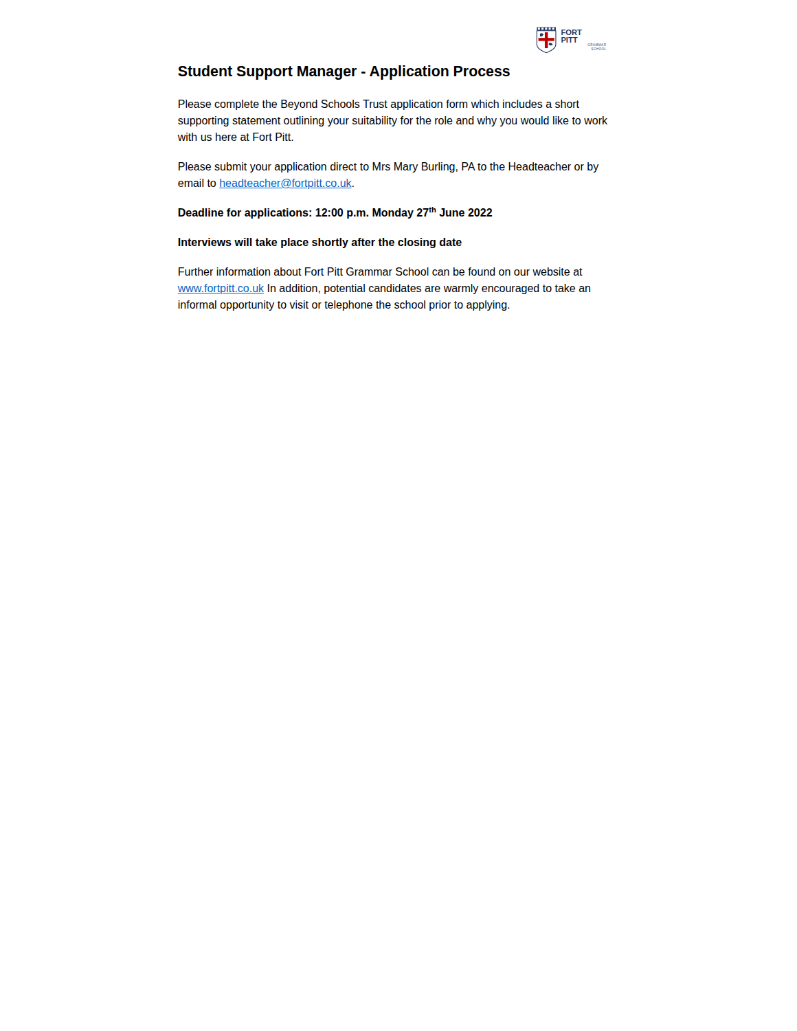FORT PITT GRAMMAR SCHOOL
Student Support Manager - Application Process
Please complete the Beyond Schools Trust application form which includes a short supporting statement outlining your suitability for the role and why you would like to work with us here at Fort Pitt.
Please submit your application direct to Mrs Mary Burling, PA to the Headteacher or by email to headteacher@fortpitt.co.uk.
Deadline for applications: 12:00 p.m. Monday 27th June 2022
Interviews will take place shortly after the closing date
Further information about Fort Pitt Grammar School can be found on our website at www.fortpitt.co.uk In addition, potential candidates are warmly encouraged to take an informal opportunity to visit or telephone the school prior to applying.